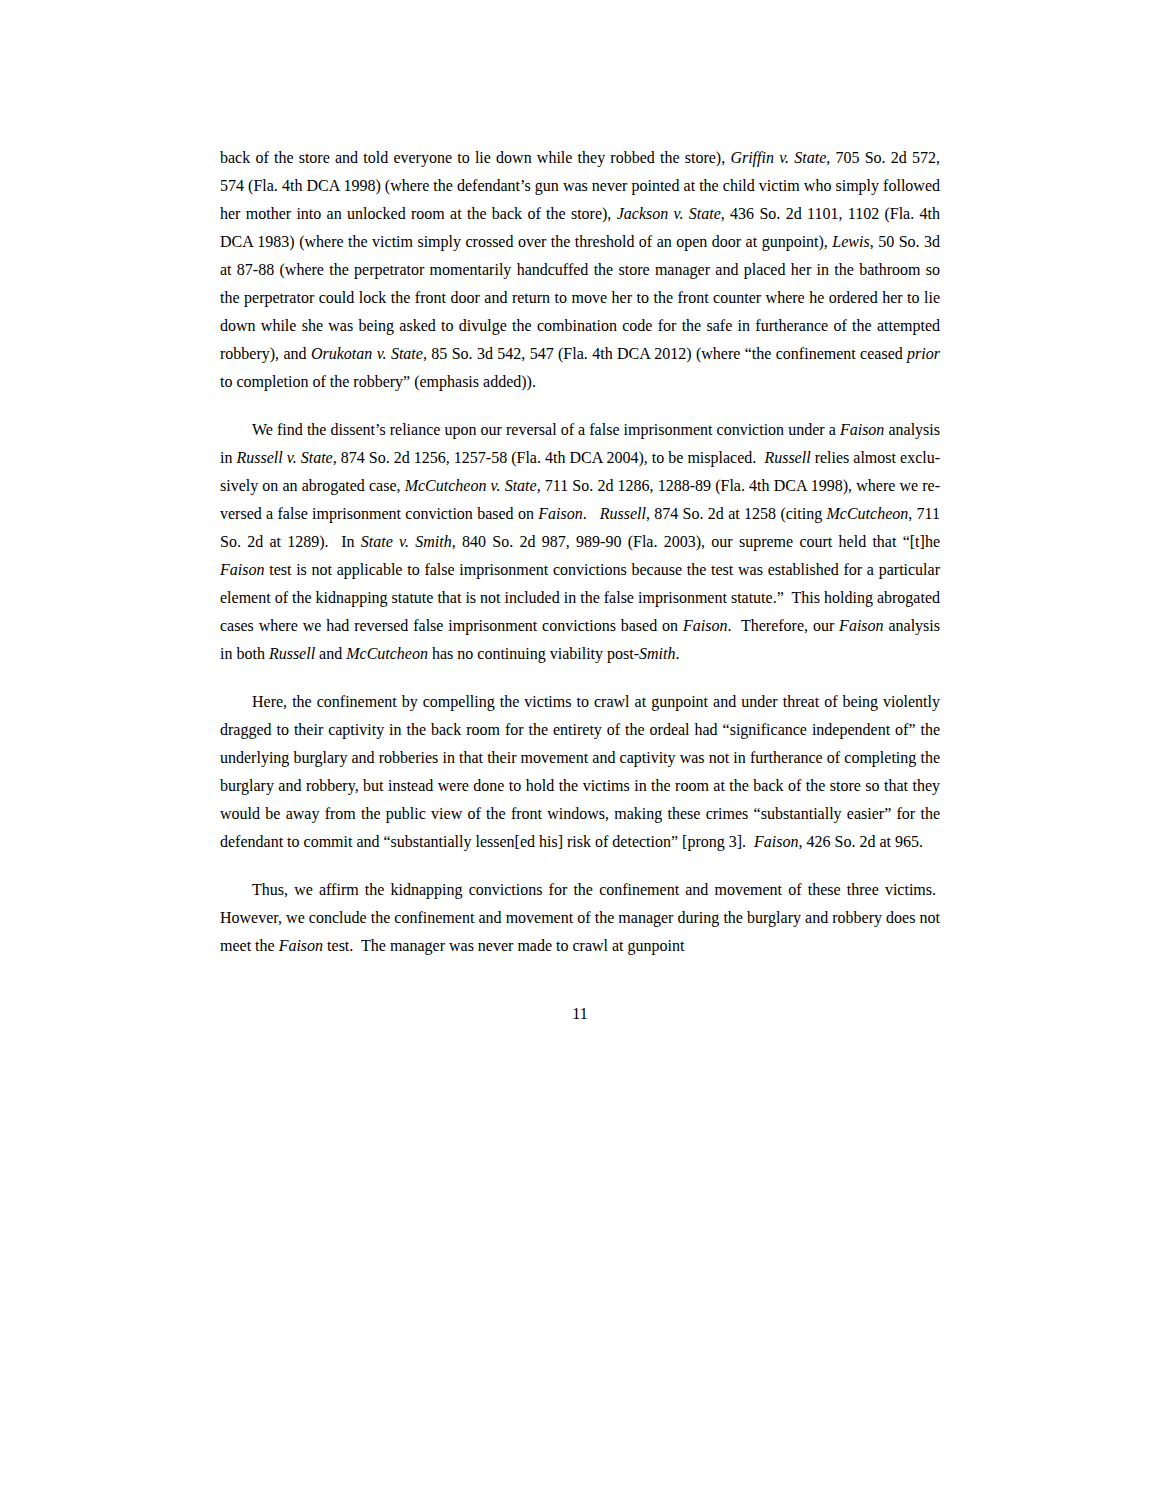back of the store and told everyone to lie down while they robbed the store), Griffin v. State, 705 So. 2d 572, 574 (Fla. 4th DCA 1998) (where the defendant’s gun was never pointed at the child victim who simply followed her mother into an unlocked room at the back of the store), Jackson v. State, 436 So. 2d 1101, 1102 (Fla. 4th DCA 1983) (where the victim simply crossed over the threshold of an open door at gunpoint), Lewis, 50 So. 3d at 87-88 (where the perpetrator momentarily handcuffed the store manager and placed her in the bathroom so the perpetrator could lock the front door and return to move her to the front counter where he ordered her to lie down while she was being asked to divulge the combination code for the safe in furtherance of the attempted robbery), and Orukotan v. State, 85 So. 3d 542, 547 (Fla. 4th DCA 2012) (where “the confinement ceased prior to completion of the robbery” (emphasis added)).
We find the dissent’s reliance upon our reversal of a false imprisonment conviction under a Faison analysis in Russell v. State, 874 So. 2d 1256, 1257-58 (Fla. 4th DCA 2004), to be misplaced. Russell relies almost exclusively on an abrogated case, McCutcheon v. State, 711 So. 2d 1286, 1288-89 (Fla. 4th DCA 1998), where we reversed a false imprisonment conviction based on Faison. Russell, 874 So. 2d at 1258 (citing McCutcheon, 711 So. 2d at 1289). In State v. Smith, 840 So. 2d 987, 989-90 (Fla. 2003), our supreme court held that “[t]he Faison test is not applicable to false imprisonment convictions because the test was established for a particular element of the kidnapping statute that is not included in the false imprisonment statute.” This holding abrogated cases where we had reversed false imprisonment convictions based on Faison. Therefore, our Faison analysis in both Russell and McCutcheon has no continuing viability post-Smith.
Here, the confinement by compelling the victims to crawl at gunpoint and under threat of being violently dragged to their captivity in the back room for the entirety of the ordeal had “significance independent of” the underlying burglary and robberies in that their movement and captivity was not in furtherance of completing the burglary and robbery, but instead were done to hold the victims in the room at the back of the store so that they would be away from the public view of the front windows, making these crimes “substantially easier” for the defendant to commit and “substantially lessen[ed his] risk of detection” [prong 3]. Faison, 426 So. 2d at 965.
Thus, we affirm the kidnapping convictions for the confinement and movement of these three victims. However, we conclude the confinement and movement of the manager during the burglary and robbery does not meet the Faison test. The manager was never made to crawl at gunpoint
11